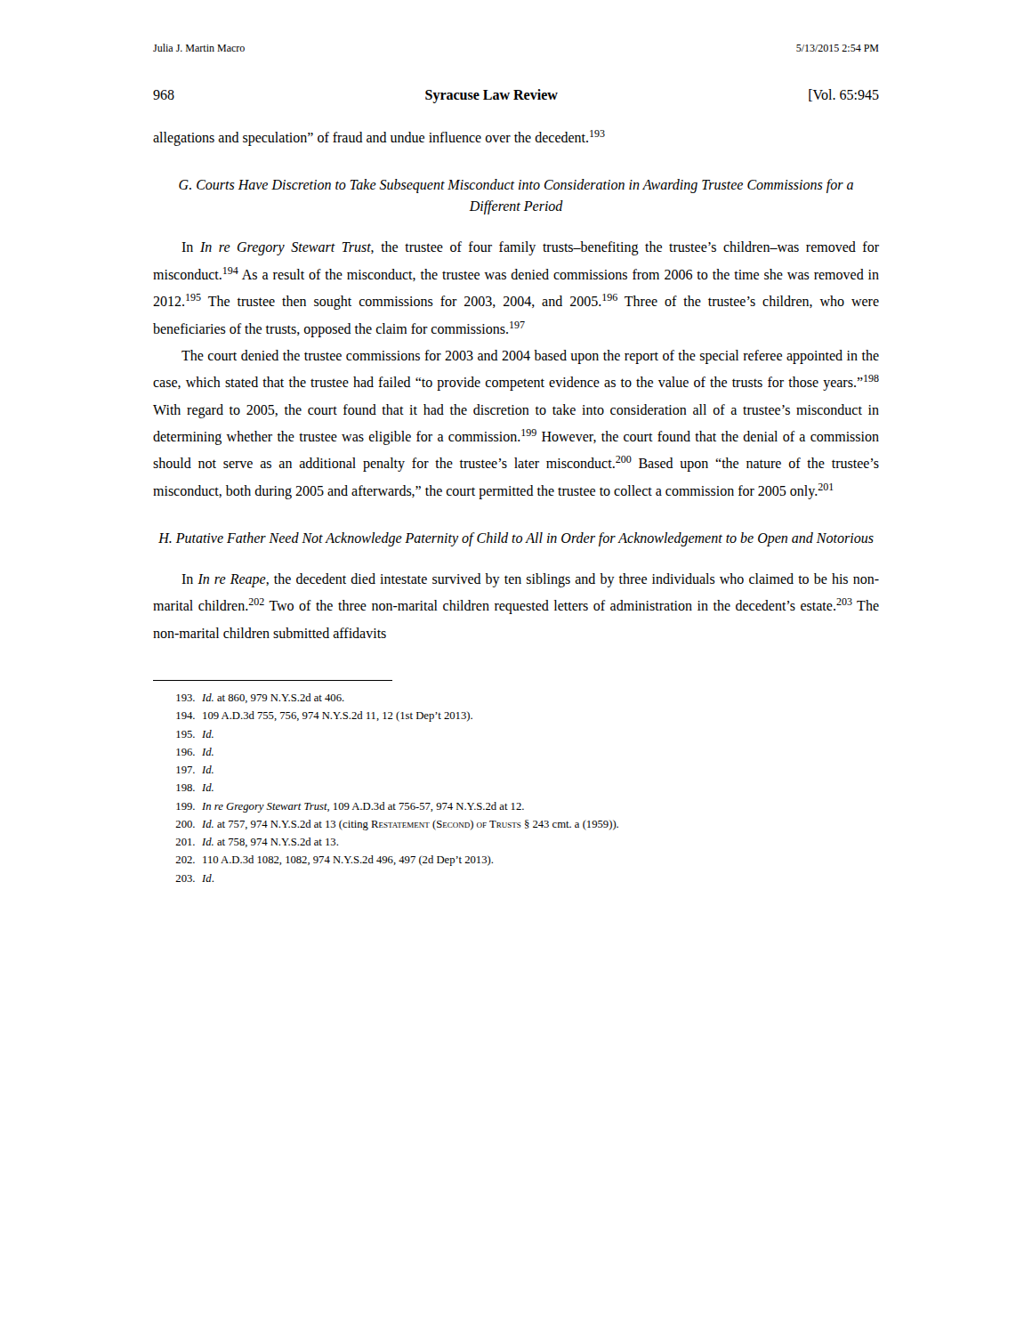Julia J. Martin Macro 5/13/2015 2:54 PM
968 Syracuse Law Review [Vol. 65:945
allegations and speculation” of fraud and undue influence over the decedent.193
G. Courts Have Discretion to Take Subsequent Misconduct into Consideration in Awarding Trustee Commissions for a Different Period
In In re Gregory Stewart Trust, the trustee of four family trusts–benefiting the trustee’s children–was removed for misconduct.194 As a result of the misconduct, the trustee was denied commissions from 2006 to the time she was removed in 2012.195 The trustee then sought commissions for 2003, 2004, and 2005.196 Three of the trustee’s children, who were beneficiaries of the trusts, opposed the claim for commissions.197
The court denied the trustee commissions for 2003 and 2004 based upon the report of the special referee appointed in the case, which stated that the trustee had failed “to provide competent evidence as to the value of the trusts for those years.”198 With regard to 2005, the court found that it had the discretion to take into consideration all of a trustee’s misconduct in determining whether the trustee was eligible for a commission.199 However, the court found that the denial of a commission should not serve as an additional penalty for the trustee’s later misconduct.200 Based upon “the nature of the trustee’s misconduct, both during 2005 and afterwards,” the court permitted the trustee to collect a commission for 2005 only.201
H. Putative Father Need Not Acknowledge Paternity of Child to All in Order for Acknowledgement to be Open and Notorious
In In re Reape, the decedent died intestate survived by ten siblings and by three individuals who claimed to be his non-marital children.202 Two of the three non-marital children requested letters of administration in the decedent’s estate.203 The non-marital children submitted affidavits
193. Id. at 860, 979 N.Y.S.2d at 406.
194. 109 A.D.3d 755, 756, 974 N.Y.S.2d 11, 12 (1st Dep’t 2013).
195. Id.
196. Id.
197. Id.
198. Id.
199. In re Gregory Stewart Trust, 109 A.D.3d at 756-57, 974 N.Y.S.2d at 12.
200. Id. at 757, 974 N.Y.S.2d at 13 (citing Restatement (Second) of Trusts § 243 cmt. a (1959)).
201. Id. at 758, 974 N.Y.S.2d at 13.
202. 110 A.D.3d 1082, 1082, 974 N.Y.S.2d 496, 497 (2d Dep’t 2013).
203. Id.